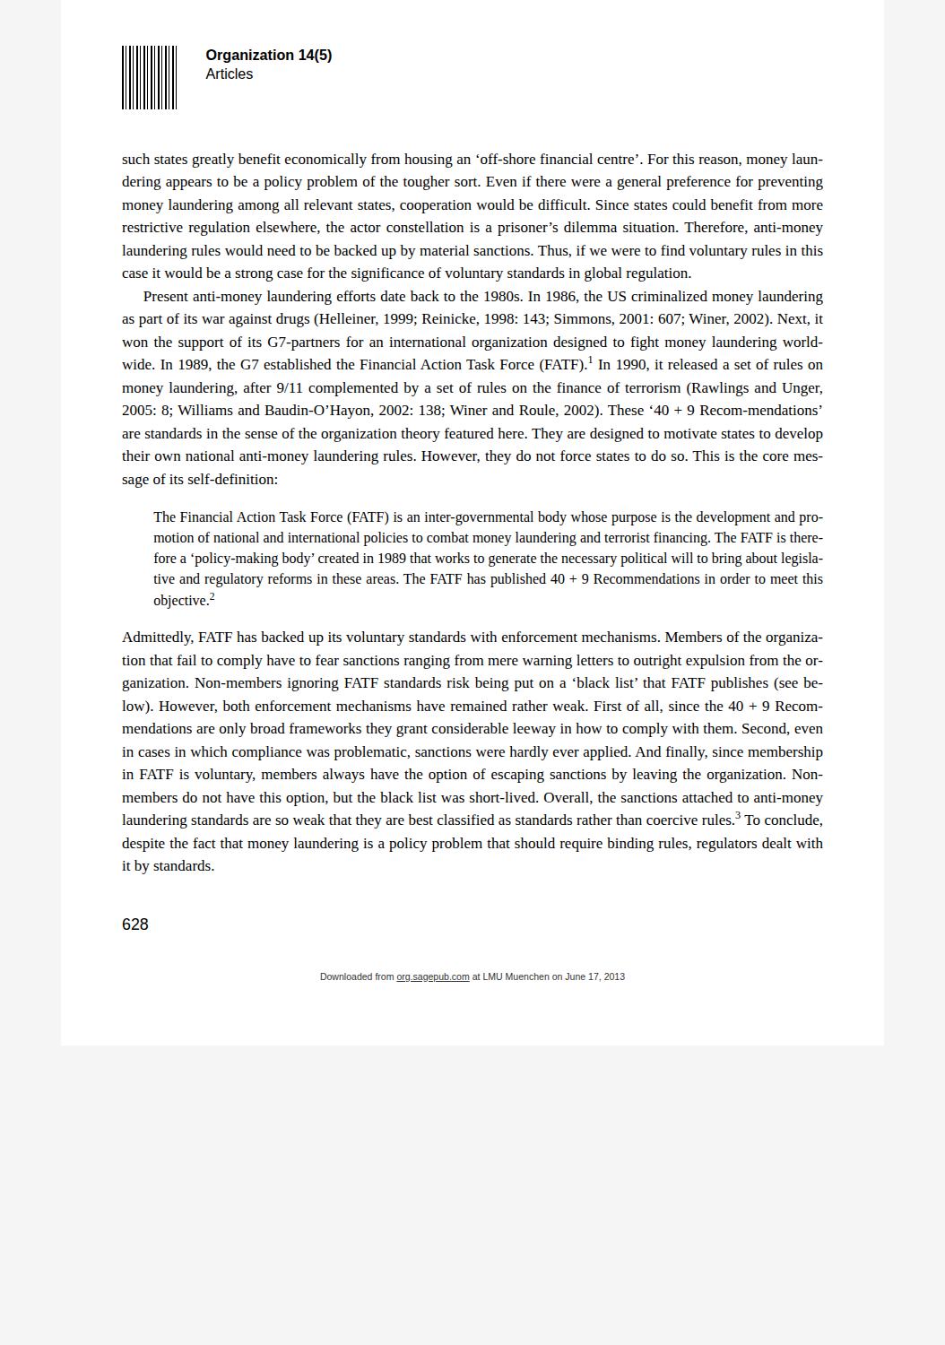Organization 14(5)
Articles
such states greatly benefit economically from housing an ‘off-shore financial centre’. For this reason, money laundering appears to be a policy problem of the tougher sort. Even if there were a general preference for preventing money laundering among all relevant states, cooperation would be difficult. Since states could benefit from more restrictive regulation elsewhere, the actor constellation is a prisoner’s dilemma situation. Therefore, anti-money laundering rules would need to be backed up by material sanctions. Thus, if we were to find voluntary rules in this case it would be a strong case for the significance of voluntary standards in global regulation.
Present anti-money laundering efforts date back to the 1980s. In 1986, the US criminalized money laundering as part of its war against drugs (Helleiner, 1999; Reinicke, 1998: 143; Simmons, 2001: 607; Winer, 2002). Next, it won the support of its G7-partners for an international organization designed to fight money laundering world-wide. In 1989, the G7 established the Financial Action Task Force (FATF).1 In 1990, it released a set of rules on money laundering, after 9/11 complemented by a set of rules on the finance of terrorism (Rawlings and Unger, 2005: 8; Williams and Baudin-O’Hayon, 2002: 138; Winer and Roule, 2002). These ‘40 + 9 Recom-mendations’ are standards in the sense of the organization theory featured here. They are designed to motivate states to develop their own national anti-money laundering rules. However, they do not force states to do so. This is the core message of its self-definition:
The Financial Action Task Force (FATF) is an inter-governmental body whose purpose is the development and promotion of national and international policies to combat money laundering and terrorist financing. The FATF is therefore a ‘policy-making body’ created in 1989 that works to generate the necessary political will to bring about legislative and regulatory reforms in these areas. The FATF has published 40 + 9 Recommendations in order to meet this objective.2
Admittedly, FATF has backed up its voluntary standards with enforcement mechanisms. Members of the organization that fail to comply have to fear sanctions ranging from mere warning letters to outright expulsion from the organization. Non-members ignoring FATF standards risk being put on a ‘black list’ that FATF publishes (see below). However, both enforcement mechanisms have remained rather weak. First of all, since the 40 + 9 Recom-mendations are only broad frameworks they grant considerable leeway in how to comply with them. Second, even in cases in which compliance was problematic, sanctions were hardly ever applied. And finally, since membership in FATF is voluntary, members always have the option of escaping sanctions by leaving the organization. Non-members do not have this option, but the black list was short-lived. Overall, the sanctions attached to anti-money laundering standards are so weak that they are best classified as standards rather than coercive rules.3 To conclude, despite the fact that money laundering is a policy problem that should require binding rules, regulators dealt with it by standards.
628
Downloaded from org.sagepub.com at LMU Muenchen on June 17, 2013